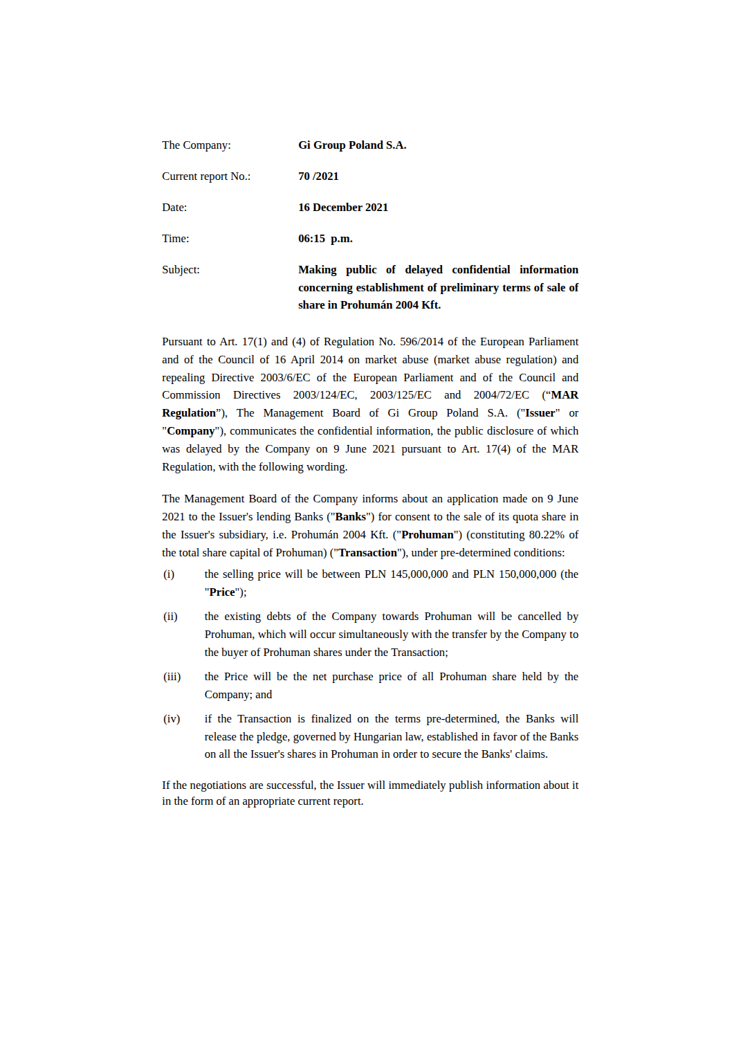| The Company: | Gi Group Poland S.A. |
| Current report No.: | 70 /2021 |
| Date: | 16 December 2021 |
| Time: | 06:15 p.m. |
| Subject: | Making public of delayed confidential information concerning establishment of preliminary terms of sale of share in Prohumán 2004 Kft. |
Pursuant to Art. 17(1) and (4) of Regulation No. 596/2014 of the European Parliament and of the Council of 16 April 2014 on market abuse (market abuse regulation) and repealing Directive 2003/6/EC of the European Parliament and of the Council and Commission Directives 2003/124/EC, 2003/125/EC and 2004/72/EC (“MAR Regulation”), The Management Board of Gi Group Poland S.A. ("Issuer" or "Company"), communicates the confidential information, the public disclosure of which was delayed by the Company on 9 June 2021 pursuant to Art. 17(4) of the MAR Regulation, with the following wording.
The Management Board of the Company informs about an application made on 9 June 2021 to the Issuer's lending Banks ("Banks") for consent to the sale of its quota share in the Issuer's subsidiary, i.e. Prohumán 2004 Kft. ("Prohuman") (constituting 80.22% of the total share capital of Prohuman) ("Transaction"), under pre-determined conditions:
| (i) | the selling price will be between PLN 145,000,000 and PLN 150,000,000 (the " Price "); |
| (ii) | the existing debts of the Company towards Prohuman will be cancelled by Prohuman, which will occur simultaneously with the transfer by the Company to the buyer of Prohuman shares under the Transaction; |
| (iii) | the Price will be the net purchase price of all Prohuman share held by the Company; and |
| (iv) | if the Transaction is finalized on the terms pre-determined, the Banks will release the pledge, governed by Hungarian law, established in favor of the Banks on all the Issuer's shares in Prohuman in order to secure the Banks' claims. |
If the negotiations are successful, the Issuer will immediately publish information about it in the form of an appropriate current report.